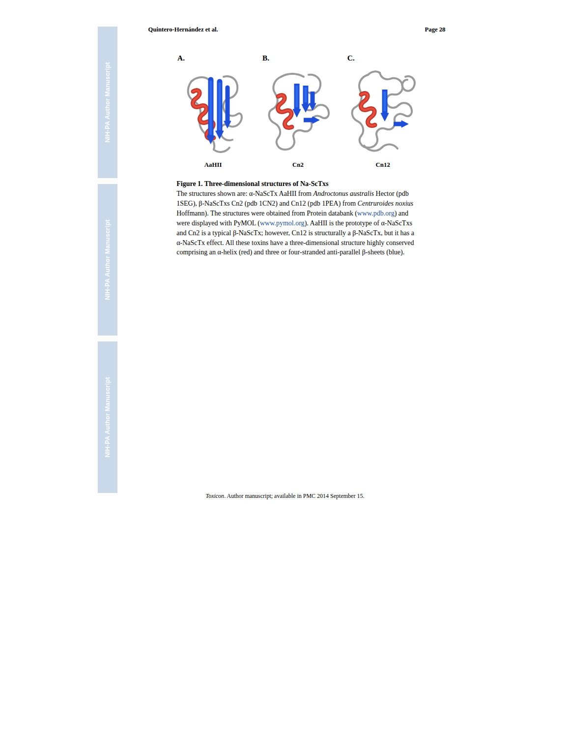NIH-PA Author Manuscript
NIH-PA Author Manuscript
NIH-PA Author Manuscript
Quintero-Hernández et al.
Page 28
A.
AaHII
B.
Cn2
C.
Cn12
Figure 1. Three-dimensional structures of Na-ScTxs
The structures shown are: α-NaScTx AaHII from Androctonus australis Hector (pdb 1SEG), β-NaScTxs Cn2 (pdb 1CN2) and Cn12 (pdb 1PEA) from Centruroides noxius Hoffmann). The structures were obtained from Protein databank (www.pdb.org) and were displayed with PyMOL (www.pymol.org). AaHII is the prototype of α-NaScTxs and Cn2 is a typical β-NaScTx; however, Cn12 is structurally a β-NaScTx, but it has a α-NaScTx effect. All these toxins have a three-dimensional structure highly conserved comprising an α-helix (red) and three or four-stranded anti-parallel β-sheets (blue).
Toxicon. Author manuscript; available in PMC 2014 September 15.